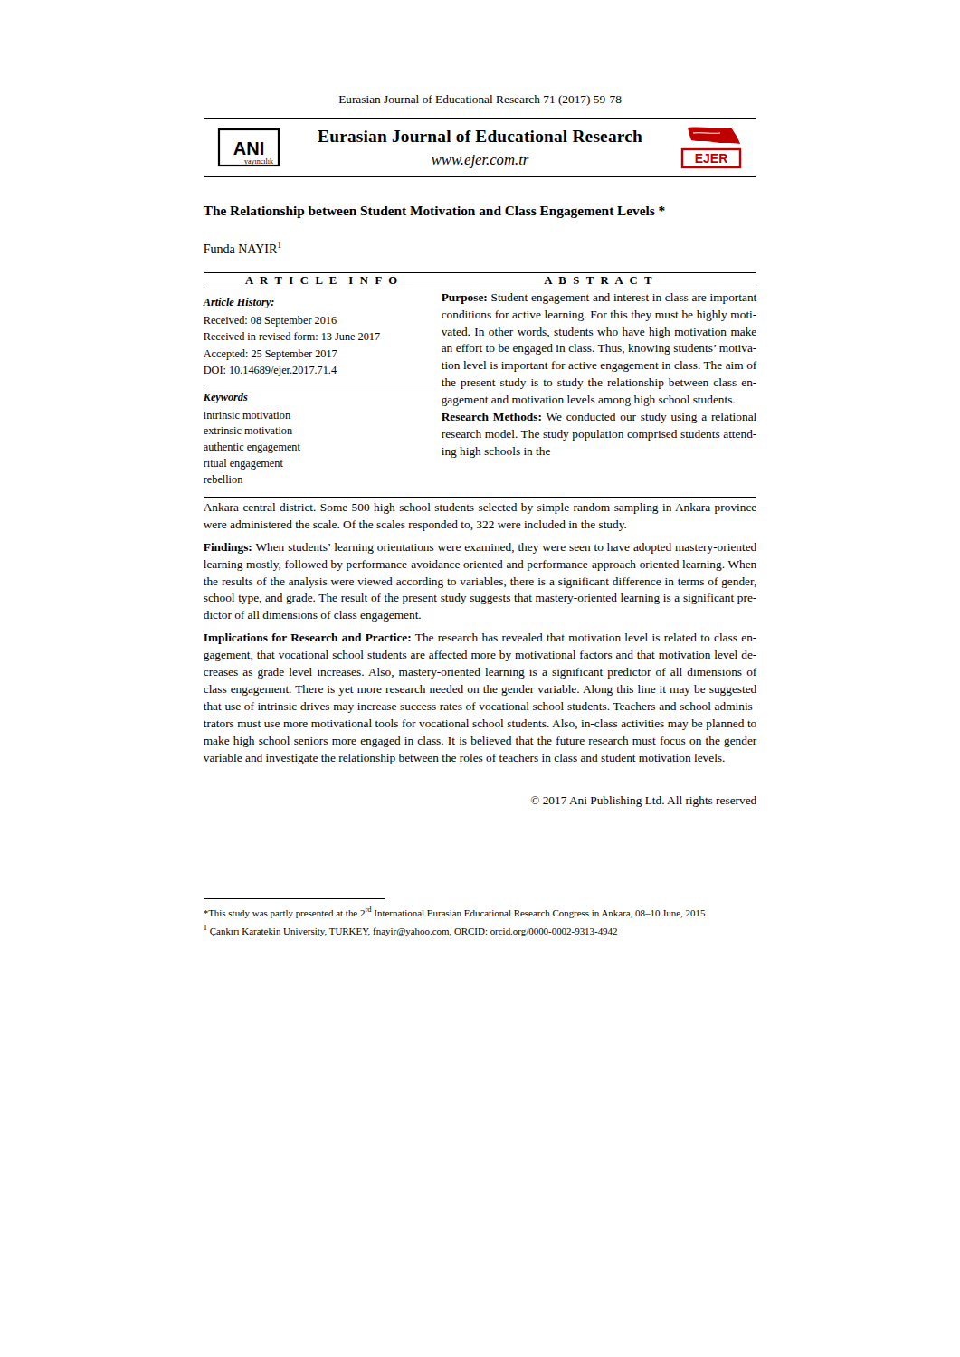Eurasian Journal of Educational Research 71 (2017) 59-78
ANI yayıncılık
Eurasian Journal of Educational Research
www.ejer.com.tr
EJER
The Relationship between Student Motivation and Class Engagement Levels *
Funda NAYIR1
| A R T I C L E I N F O | A B S T R A C T |
| Article History: Received: 08 September 2016 Received in revised form: 13 June 2017 Accepted: 25 September 2017 DOI: 10.14689/ejer.2017.71.4 Keywords intrinsic motivation extrinsic motivation authentic engagement ritual engagement rebellion | Purpose: Student engagement and interest in class are important conditions for active learning. For this they must be highly motivated. In other words, students who have high motivation make an effort to be engaged in class. Thus, knowing students’ motivation level is important for active engagement in class. The aim of the present study is to study the relationship between class engagement and motivation levels among high school students. Research Methods: We conducted our study using a relational research model. The study population comprised students attending high schools in the |
Ankara central district. Some 500 high school students selected by simple random sampling in Ankara province were administered the scale. Of the scales responded to, 322 were included in the study.
Findings: When students’ learning orientations were examined, they were seen to have adopted mastery-oriented learning mostly, followed by performance-avoidance oriented and performance-approach oriented learning. When the results of the analysis were viewed according to variables, there is a significant difference in terms of gender, school type, and grade. The result of the present study suggests that mastery-oriented learning is a significant predictor of all dimensions of class engagement.
Implications for Research and Practice: The research has revealed that motivation level is related to class engagement, that vocational school students are affected more by motivational factors and that motivation level decreases as grade level increases. Also, mastery-oriented learning is a significant predictor of all dimensions of class engagement. There is yet more research needed on the gender variable. Along this line it may be suggested that use of intrinsic drives may increase success rates of vocational school students. Teachers and school administrators must use more motivational tools for vocational school students. Also, in-class activities may be planned to make high school seniors more engaged in class. It is believed that the future research must focus on the gender variable and investigate the relationship between the roles of teachers in class and student motivation levels.
© 2017 Ani Publishing Ltd. All rights reserved
*This study was partly presented at the 2rd International Eurasian Educational Research Congress in Ankara, 08–10 June, 2015.
1 Çankırı Karatekin University, TURKEY, fnayir@yahoo.com, ORCID: orcid.org/0000-0002-9313-4942